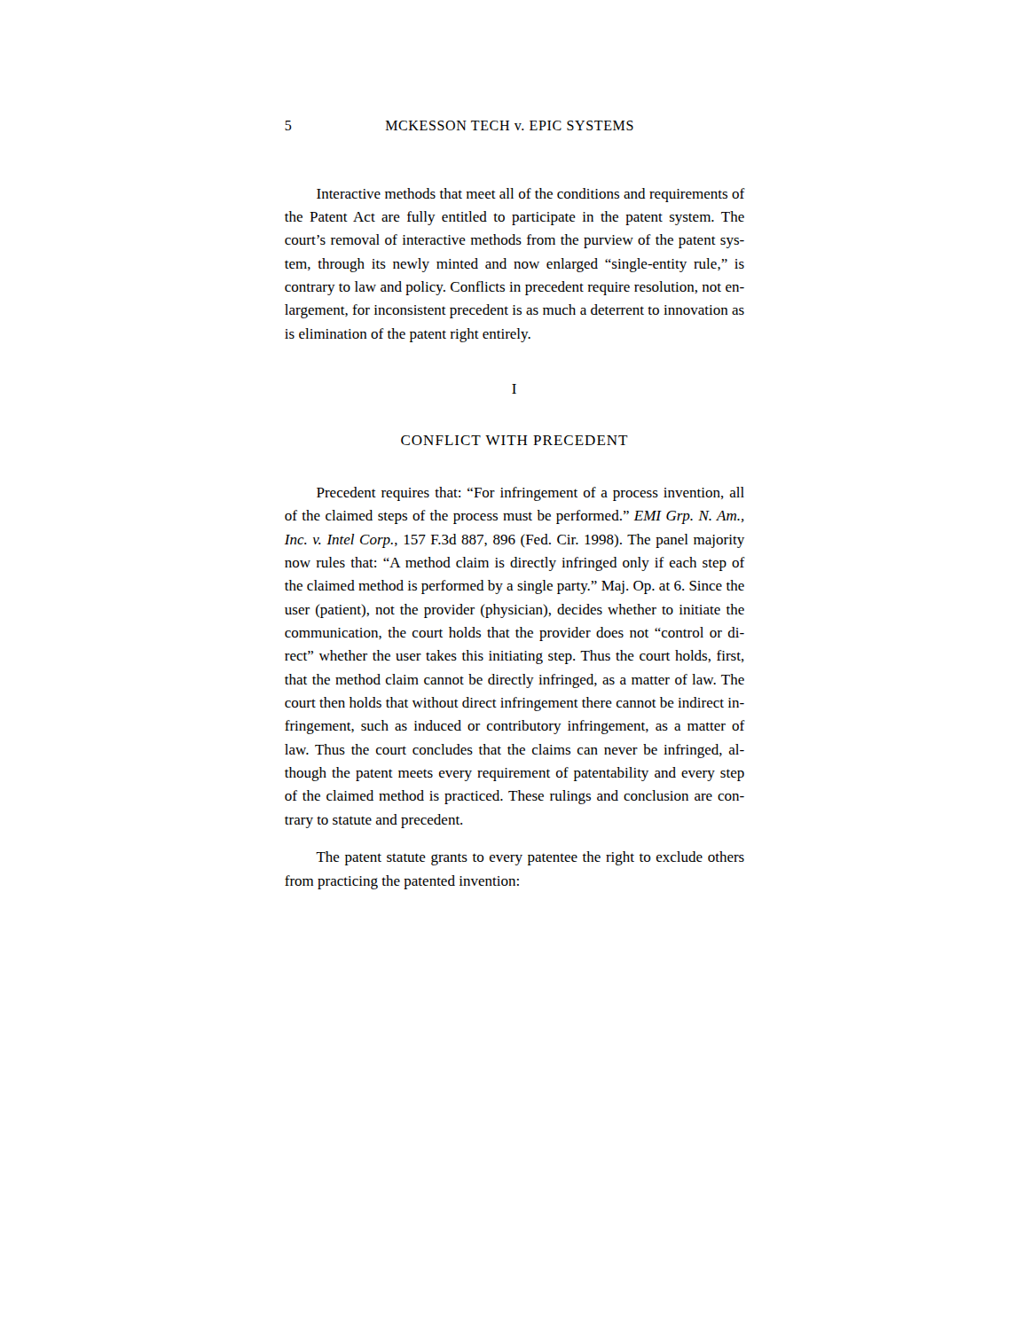5 MCKESSON TECH v. EPIC SYSTEMS
Interactive methods that meet all of the conditions and requirements of the Patent Act are fully entitled to participate in the patent system. The court’s removal of interactive methods from the purview of the patent system, through its newly minted and now enlarged “single-entity rule,” is contrary to law and policy. Conflicts in precedent require resolution, not enlargement, for inconsistent precedent is as much a deterrent to innovation as is elimination of the patent right entirely.
I
CONFLICT WITH PRECEDENT
Precedent requires that: “For infringement of a process invention, all of the claimed steps of the process must be performed.” EMI Grp. N. Am., Inc. v. Intel Corp., 157 F.3d 887, 896 (Fed. Cir. 1998). The panel majority now rules that: “A method claim is directly infringed only if each step of the claimed method is performed by a single party.” Maj. Op. at 6. Since the user (patient), not the provider (physician), decides whether to initiate the communication, the court holds that the provider does not “control or direct” whether the user takes this initiating step. Thus the court holds, first, that the method claim cannot be directly infringed, as a matter of law. The court then holds that without direct infringement there cannot be indirect infringement, such as induced or contributory infringement, as a matter of law. Thus the court concludes that the claims can never be infringed, although the patent meets every requirement of patentability and every step of the claimed method is practiced. These rulings and conclusion are contrary to statute and precedent.
The patent statute grants to every patentee the right to exclude others from practicing the patented invention: